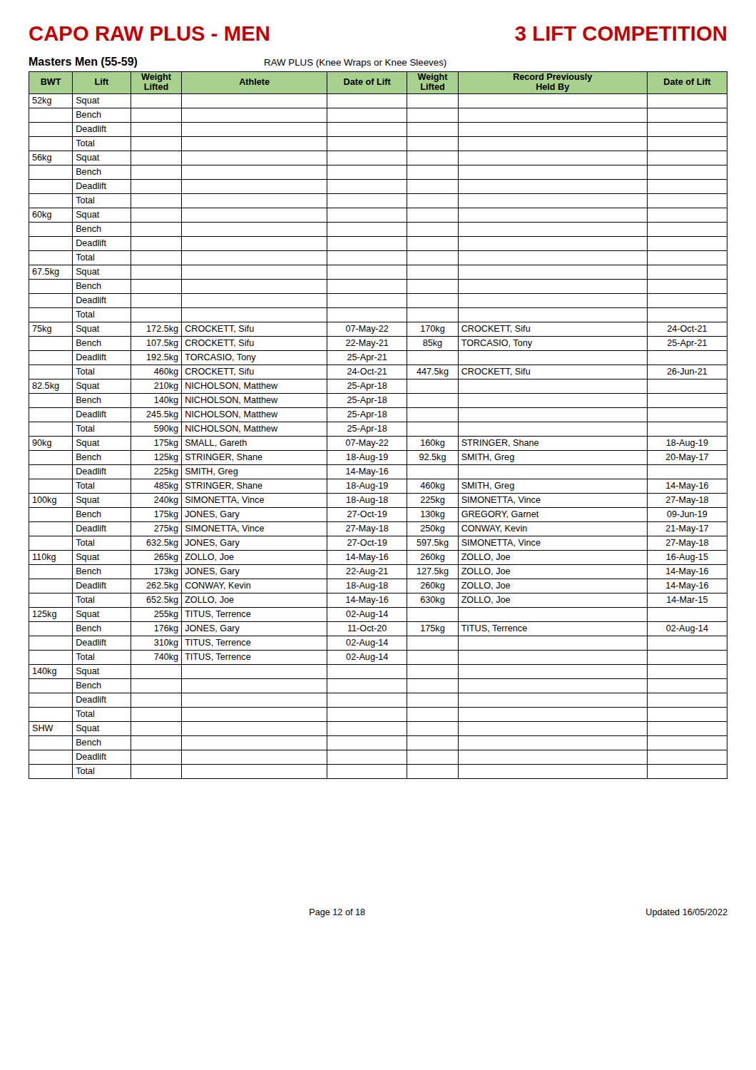CAPO RAW PLUS - MEN 3 LIFT COMPETITION
Masters Men (55-59) RAW PLUS (Knee Wraps or Knee Sleeves)
| BWT | Lift | Weight Lifted | Athlete | Date of Lift | Weight Lifted | Record Previously Held By | Date of Lift |
| --- | --- | --- | --- | --- | --- | --- | --- |
| 52kg | Squat | | | | | | |
| | Bench | | | | | | |
| | Deadlift | | | | | | |
| | Total | | | | | | |
| 56kg | Squat | | | | | | |
| | Bench | | | | | | |
| | Deadlift | | | | | | |
| | Total | | | | | | |
| 60kg | Squat | | | | | | |
| | Bench | | | | | | |
| | Deadlift | | | | | | |
| | Total | | | | | | |
| 67.5kg | Squat | | | | | | |
| | Bench | | | | | | |
| | Deadlift | | | | | | |
| | Total | | | | | | |
| 75kg | Squat | 172.5kg | CROCKETT, Sifu | 07-May-22 | 170kg | CROCKETT, Sifu | 24-Oct-21 |
| | Bench | 107.5kg | CROCKETT, Sifu | 22-May-21 | 85kg | TORCASIO, Tony | 25-Apr-21 |
| | Deadlift | 192.5kg | TORCASIO, Tony | 25-Apr-21 | | | |
| | Total | 460kg | CROCKETT, Sifu | 24-Oct-21 | 447.5kg | CROCKETT, Sifu | 26-Jun-21 |
| 82.5kg | Squat | 210kg | NICHOLSON, Matthew | 25-Apr-18 | | | |
| | Bench | 140kg | NICHOLSON, Matthew | 25-Apr-18 | | | |
| | Deadlift | 245.5kg | NICHOLSON, Matthew | 25-Apr-18 | | | |
| | Total | 590kg | NICHOLSON, Matthew | 25-Apr-18 | | | |
| 90kg | Squat | 175kg | SMALL, Gareth | 07-May-22 | 160kg | STRINGER, Shane | 18-Aug-19 |
| | Bench | 125kg | STRINGER, Shane | 18-Aug-19 | 92.5kg | SMITH, Greg | 20-May-17 |
| | Deadlift | 225kg | SMITH, Greg | 14-May-16 | | | |
| | Total | 485kg | STRINGER, Shane | 18-Aug-19 | 460kg | SMITH, Greg | 14-May-16 |
| 100kg | Squat | 240kg | SIMONETTA, Vince | 18-Aug-18 | 225kg | SIMONETTA, Vince | 27-May-18 |
| | Bench | 175kg | JONES, Gary | 27-Oct-19 | 130kg | GREGORY, Garnet | 09-Jun-19 |
| | Deadlift | 275kg | SIMONETTA, Vince | 27-May-18 | 250kg | CONWAY, Kevin | 21-May-17 |
| | Total | 632.5kg | JONES, Gary | 27-Oct-19 | 597.5kg | SIMONETTA, Vince | 27-May-18 |
| 110kg | Squat | 265kg | ZOLLO, Joe | 14-May-16 | 260kg | ZOLLO, Joe | 16-Aug-15 |
| | Bench | 173kg | JONES, Gary | 22-Aug-21 | 127.5kg | ZOLLO, Joe | 14-May-16 |
| | Deadlift | 262.5kg | CONWAY, Kevin | 18-Aug-18 | 260kg | ZOLLO, Joe | 14-May-16 |
| | Total | 652.5kg | ZOLLO, Joe | 14-May-16 | 630kg | ZOLLO, Joe | 14-Mar-15 |
| 125kg | Squat | 255kg | TITUS, Terrence | 02-Aug-14 | | | |
| | Bench | 176kg | JONES, Gary | 11-Oct-20 | 175kg | TITUS, Terrence | 02-Aug-14 |
| | Deadlift | 310kg | TITUS, Terrence | 02-Aug-14 | | | |
| | Total | 740kg | TITUS, Terrence | 02-Aug-14 | | | |
| 140kg | Squat | | | | | | |
| | Bench | | | | | | |
| | Deadlift | | | | | | |
| | Total | | | | | | |
| SHW | Squat | | | | | | |
| | Bench | | | | | | |
| | Deadlift | | | | | | |
| | Total | | | | | | |
Page 12 of 18 Updated 16/05/2022